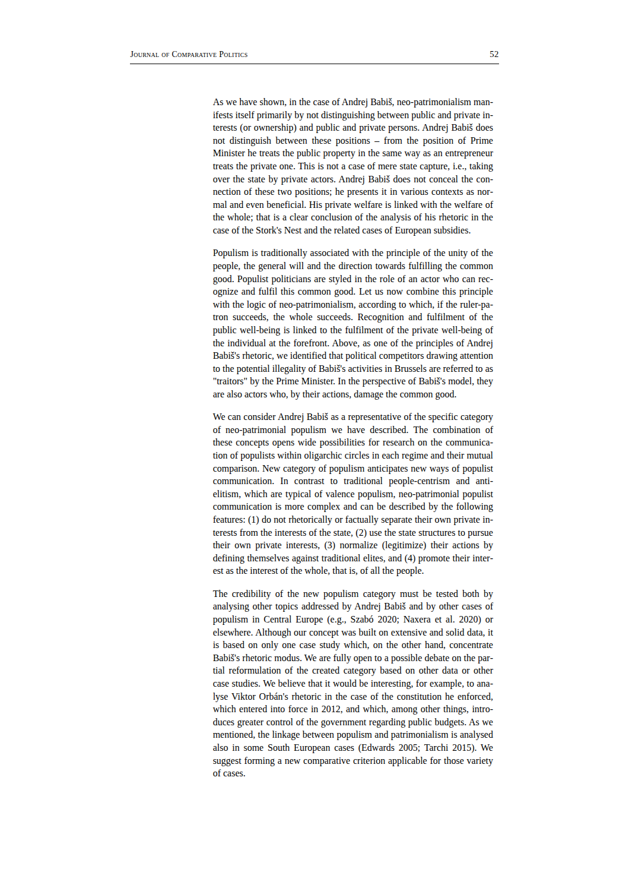Journal of Comparative Politics 52
As we have shown, in the case of Andrej Babiš, neo-patrimonialism manifests itself primarily by not distinguishing between public and private interests (or ownership) and public and private persons. Andrej Babiš does not distinguish between these positions – from the position of Prime Minister he treats the public property in the same way as an entrepreneur treats the private one. This is not a case of mere state capture, i.e., taking over the state by private actors. Andrej Babiš does not conceal the connection of these two positions; he presents it in various contexts as normal and even beneficial. His private welfare is linked with the welfare of the whole; that is a clear conclusion of the analysis of his rhetoric in the case of the Stork's Nest and the related cases of European subsidies.
Populism is traditionally associated with the principle of the unity of the people, the general will and the direction towards fulfilling the common good. Populist politicians are styled in the role of an actor who can recognize and fulfil this common good. Let us now combine this principle with the logic of neo-patrimonialism, according to which, if the ruler-patron succeeds, the whole succeeds. Recognition and fulfilment of the public well-being is linked to the fulfilment of the private well-being of the individual at the forefront. Above, as one of the principles of Andrej Babiš's rhetoric, we identified that political competitors drawing attention to the potential illegality of Babiš's activities in Brussels are referred to as "traitors" by the Prime Minister. In the perspective of Babiš's model, they are also actors who, by their actions, damage the common good.
We can consider Andrej Babiš as a representative of the specific category of neo-patrimonial populism we have described. The combination of these concepts opens wide possibilities for research on the communication of populists within oligarchic circles in each regime and their mutual comparison. New category of populism anticipates new ways of populist communication. In contrast to traditional people-centrism and anti-elitism, which are typical of valence populism, neo-patrimonial populist communication is more complex and can be described by the following features: (1) do not rhetorically or factually separate their own private interests from the interests of the state, (2) use the state structures to pursue their own private interests, (3) normalize (legitimize) their actions by defining themselves against traditional elites, and (4) promote their interest as the interest of the whole, that is, of all the people.
The credibility of the new populism category must be tested both by analysing other topics addressed by Andrej Babiš and by other cases of populism in Central Europe (e.g., Szabó 2020; Naxera et al. 2020) or elsewhere. Although our concept was built on extensive and solid data, it is based on only one case study which, on the other hand, concentrate Babiš's rhetoric modus. We are fully open to a possible debate on the partial reformulation of the created category based on other data or other case studies. We believe that it would be interesting, for example, to analyse Viktor Orbán's rhetoric in the case of the constitution he enforced, which entered into force in 2012, and which, among other things, introduces greater control of the government regarding public budgets. As we mentioned, the linkage between populism and patrimonialism is analysed also in some South European cases (Edwards 2005; Tarchi 2015). We suggest forming a new comparative criterion applicable for those variety of cases.